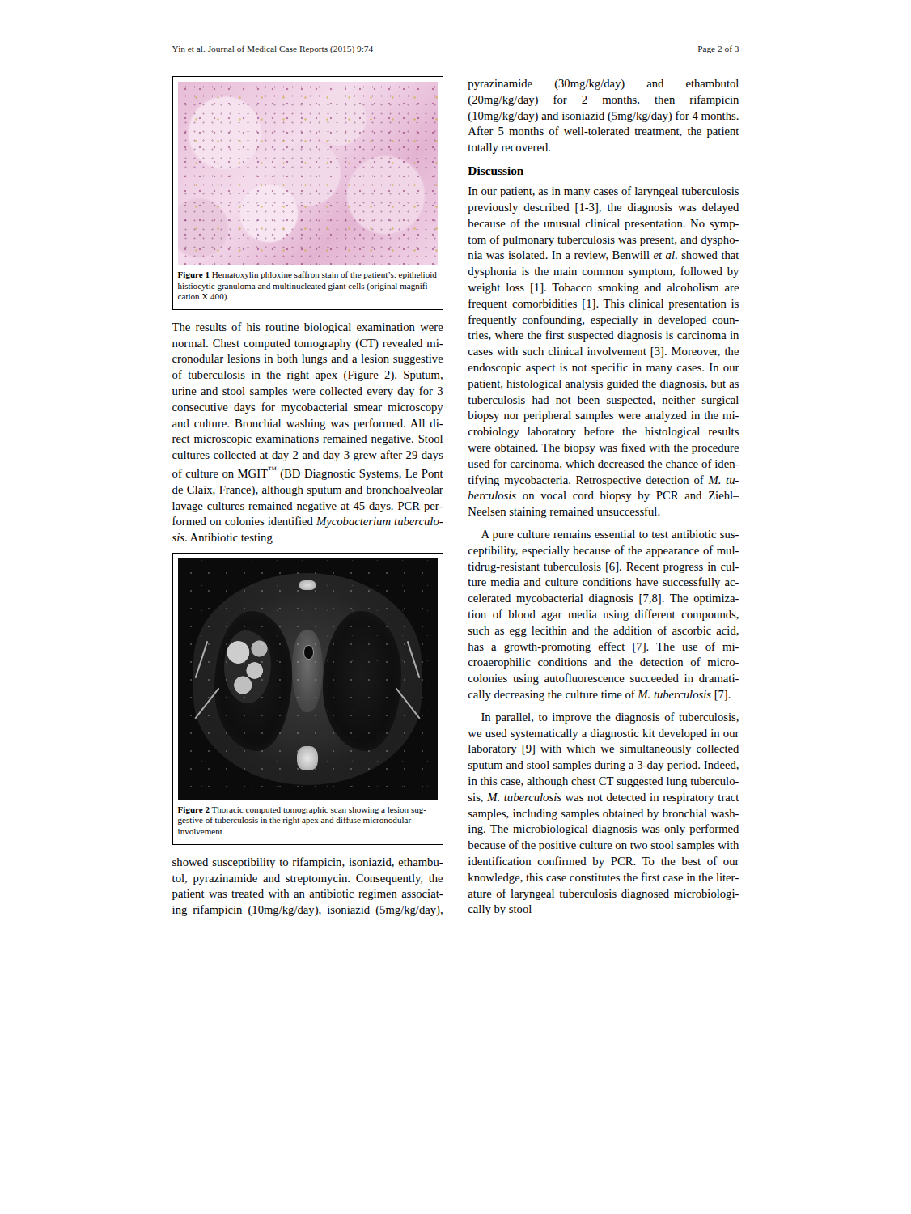Yin et al. Journal of Medical Case Reports (2015) 9:74 Page 2 of 3
Figure 1 Hematoxylin phloxine saffron stain of the patient’s: epithelioid histiocytic granuloma and multinucleated giant cells (original magnification X 400).
The results of his routine biological examination were normal. Chest computed tomography (CT) revealed micronodular lesions in both lungs and a lesion suggestive of tuberculosis in the right apex (Figure 2). Sputum, urine and stool samples were collected every day for 3 consecutive days for mycobacterial smear microscopy and culture. Bronchial washing was performed. All direct microscopic examinations remained negative. Stool cultures collected at day 2 and day 3 grew after 29 days of culture on MGIT™ (BD Diagnostic Systems, Le Pont de Claix, France), although sputum and bronchoalveolar lavage cultures remained negative at 45 days. PCR performed on colonies identified Mycobacterium tuberculosis. Antibiotic testing
Figure 2 Thoracic computed tomographic scan showing a lesion suggestive of tuberculosis in the right apex and diffuse micronodular involvement.
showed susceptibility to rifampicin, isoniazid, ethambutol, pyrazinamide and streptomycin. Consequently, the patient was treated with an antibiotic regimen associating rifampicin (10mg/kg/day), isoniazid (5mg/kg/day), pyrazinamide (30mg/kg/day) and ethambutol (20mg/kg/day) for 2 months, then rifampicin (10mg/kg/day) and isoniazid (5mg/kg/day) for 4 months. After 5 months of well-tolerated treatment, the patient totally recovered.
Discussion
In our patient, as in many cases of laryngeal tuberculosis previously described [1-3], the diagnosis was delayed because of the unusual clinical presentation. No symptom of pulmonary tuberculosis was present, and dysphonia was isolated. In a review, Benwill et al. showed that dysphonia is the main common symptom, followed by weight loss [1]. Tobacco smoking and alcoholism are frequent comorbidities [1]. This clinical presentation is frequently confounding, especially in developed countries, where the first suspected diagnosis is carcinoma in cases with such clinical involvement [3]. Moreover, the endoscopic aspect is not specific in many cases. In our patient, histological analysis guided the diagnosis, but as tuberculosis had not been suspected, neither surgical biopsy nor peripheral samples were analyzed in the microbiology laboratory before the histological results were obtained. The biopsy was fixed with the procedure used for carcinoma, which decreased the chance of identifying mycobacteria. Retrospective detection of M. tuberculosis on vocal cord biopsy by PCR and Ziehl–Neelsen staining remained unsuccessful.
A pure culture remains essential to test antibiotic susceptibility, especially because of the appearance of multidrug-resistant tuberculosis [6]. Recent progress in culture media and culture conditions have successfully accelerated mycobacterial diagnosis [7,8]. The optimization of blood agar media using different compounds, such as egg lecithin and the addition of ascorbic acid, has a growth-promoting effect [7]. The use of microaerophilic conditions and the detection of microcolonies using autofluorescence succeeded in dramatically decreasing the culture time of M. tuberculosis [7].
In parallel, to improve the diagnosis of tuberculosis, we used systematically a diagnostic kit developed in our laboratory [9] with which we simultaneously collected sputum and stool samples during a 3-day period. Indeed, in this case, although chest CT suggested lung tuberculosis, M. tuberculosis was not detected in respiratory tract samples, including samples obtained by bronchial washing. The microbiological diagnosis was only performed because of the positive culture on two stool samples with identification confirmed by PCR. To the best of our knowledge, this case constitutes the first case in the literature of laryngeal tuberculosis diagnosed microbiologically by stool